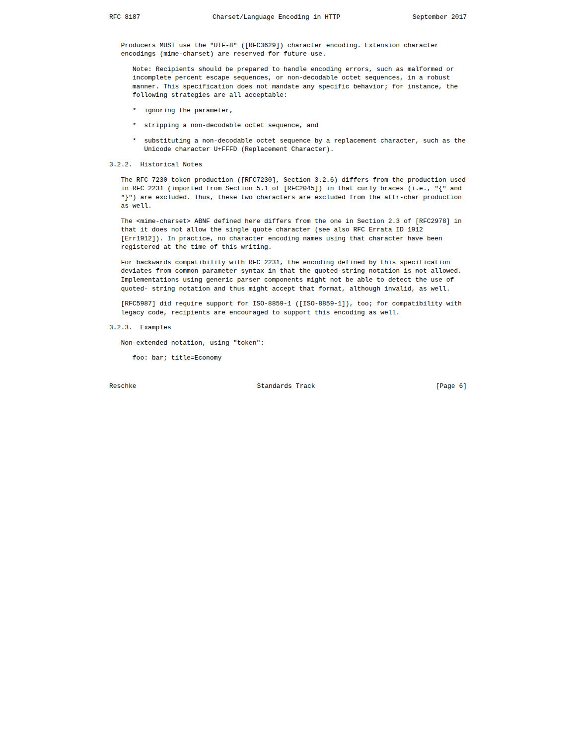RFC 8187 Charset/Language Encoding in HTTP September 2017
Producers MUST use the "UTF-8" ([RFC3629]) character encoding. Extension character encodings (mime-charset) are reserved for future use.
Note: Recipients should be prepared to handle encoding errors, such as malformed or incomplete percent escape sequences, or non-decodable octet sequences, in a robust manner. This specification does not mandate any specific behavior; for instance, the following strategies are all acceptable:
ignoring the parameter,
stripping a non-decodable octet sequence, and
substituting a non-decodable octet sequence by a replacement character, such as the Unicode character U+FFFD (Replacement Character).
3.2.2. Historical Notes
The RFC 7230 token production ([RFC7230], Section 3.2.6) differs from the production used in RFC 2231 (imported from Section 5.1 of [RFC2045]) in that curly braces (i.e., "{" and "}") are excluded. Thus, these two characters are excluded from the attr-char production as well.
The <mime-charset> ABNF defined here differs from the one in Section 2.3 of [RFC2978] in that it does not allow the single quote character (see also RFC Errata ID 1912 [Err1912]). In practice, no character encoding names using that character have been registered at the time of this writing.
For backwards compatibility with RFC 2231, the encoding defined by this specification deviates from common parameter syntax in that the quoted-string notation is not allowed. Implementations using generic parser components might not be able to detect the use of quoted- string notation and thus might accept that format, although invalid, as well.
[RFC5987] did require support for ISO-8859-1 ([ISO-8859-1]), too; for compatibility with legacy code, recipients are encouraged to support this encoding as well.
3.2.3. Examples
Non-extended notation, using "token":
foo: bar; title=Economy
Reschke Standards Track [Page 6]